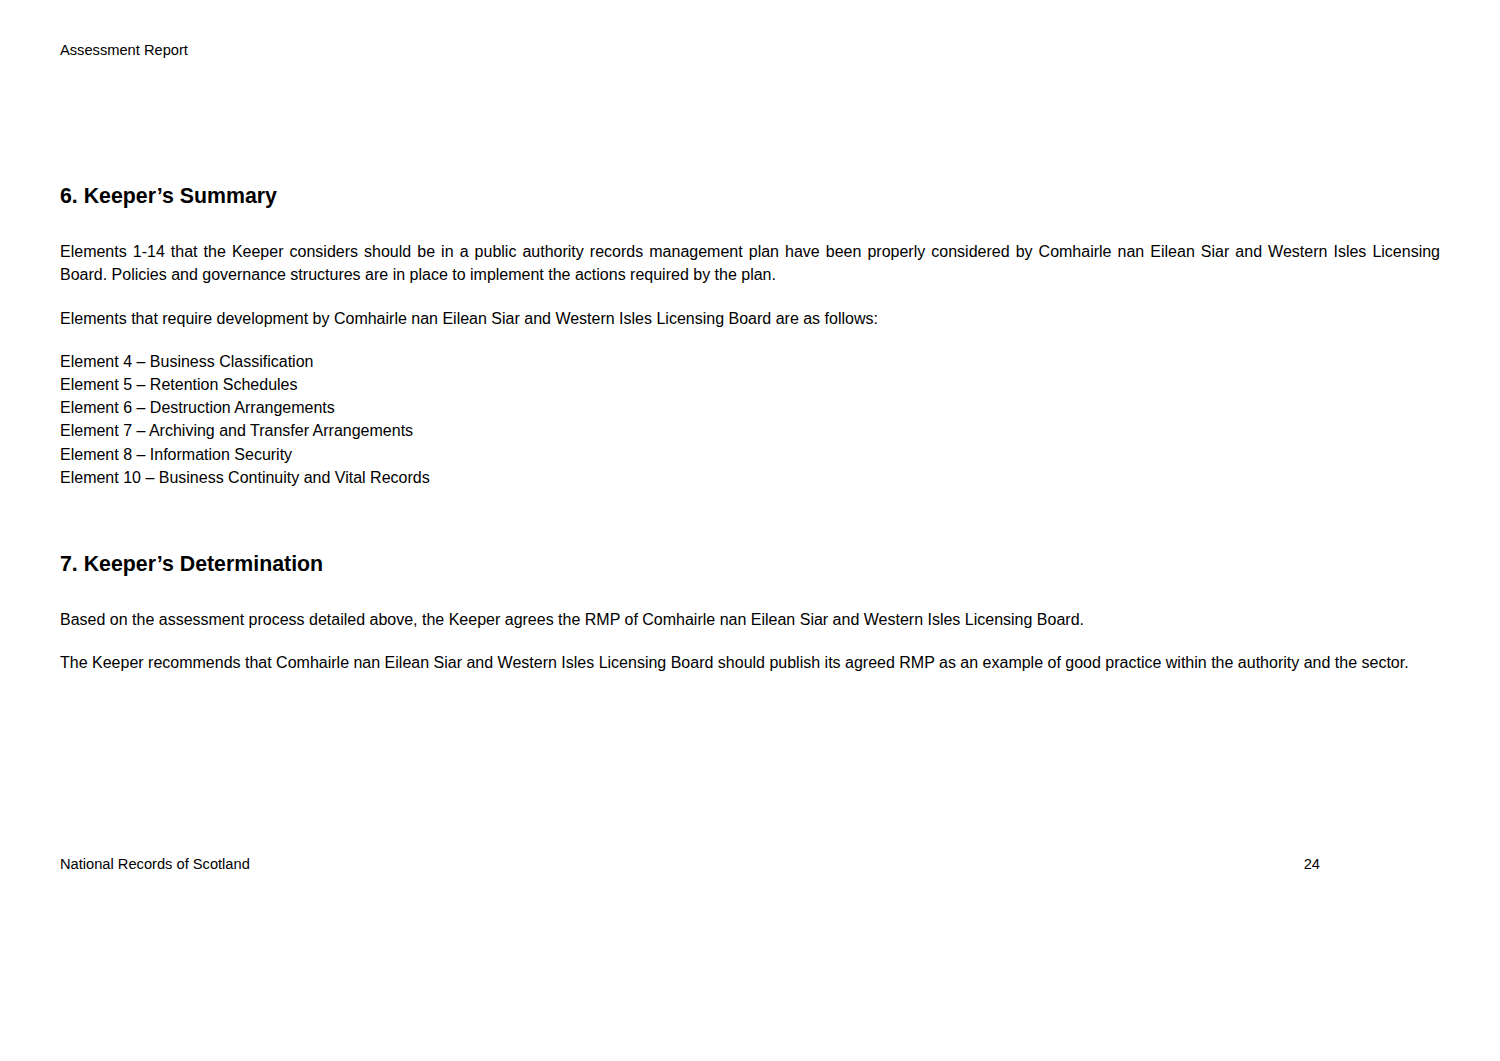Assessment Report
6. Keeper’s Summary
Elements 1-14 that the Keeper considers should be in a public authority records management plan have been properly considered by Comhairle nan Eilean Siar and Western Isles Licensing Board. Policies and governance structures are in place to implement the actions required by the plan.
Elements that require development by Comhairle nan Eilean Siar and Western Isles Licensing Board are as follows:
Element 4 – Business Classification
Element 5 – Retention Schedules
Element 6 – Destruction Arrangements
Element 7 – Archiving and Transfer Arrangements
Element 8 – Information Security
Element 10 – Business Continuity and Vital Records
7. Keeper’s Determination
Based on the assessment process detailed above, the Keeper agrees the RMP of Comhairle nan Eilean Siar and Western Isles Licensing Board.
The Keeper recommends that Comhairle nan Eilean Siar and Western Isles Licensing Board should publish its agreed RMP as an example of good practice within the authority and the sector.
National Records of Scotland 24